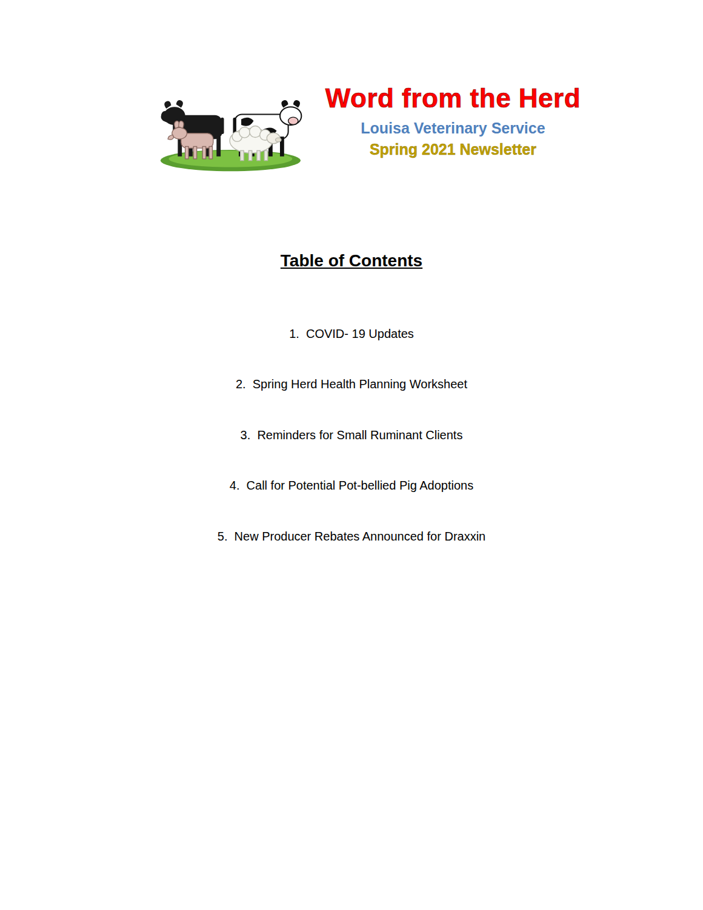Livestock illustration
Word from the Herd
Louisa Veterinary Service
Spring 2021 Newsletter
Table of Contents
COVID- 19 Updates
Spring Herd Health Planning Worksheet
Reminders for Small Ruminant Clients
Call for Potential Pot-bellied Pig Adoptions
New Producer Rebates Announced for Draxxin